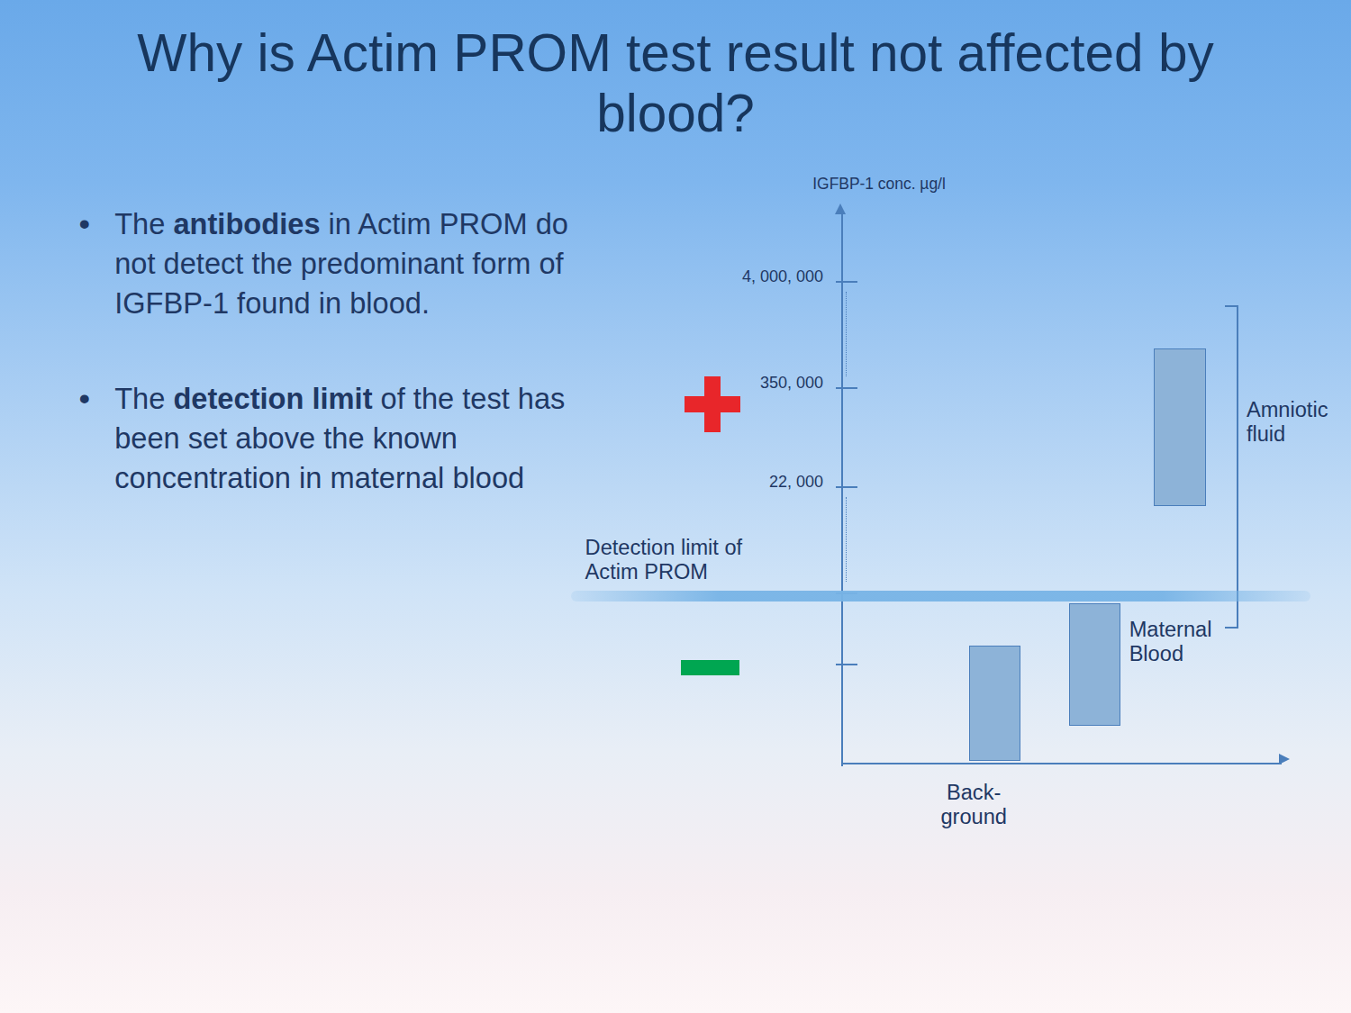Why is Actim PROM test result not affected by blood?
The antibodies in Actim PROM do not detect the predominant form of IGFBP-1 found in blood.
The detection limit of the test has been set above the known concentration in maternal blood
IGFBP-1 conc. µg/l
4, 000, 000
350, 000
22, 000
Amniotic
fluid
Maternal
Blood
Back-
ground
Detection limit of
Actim PROM